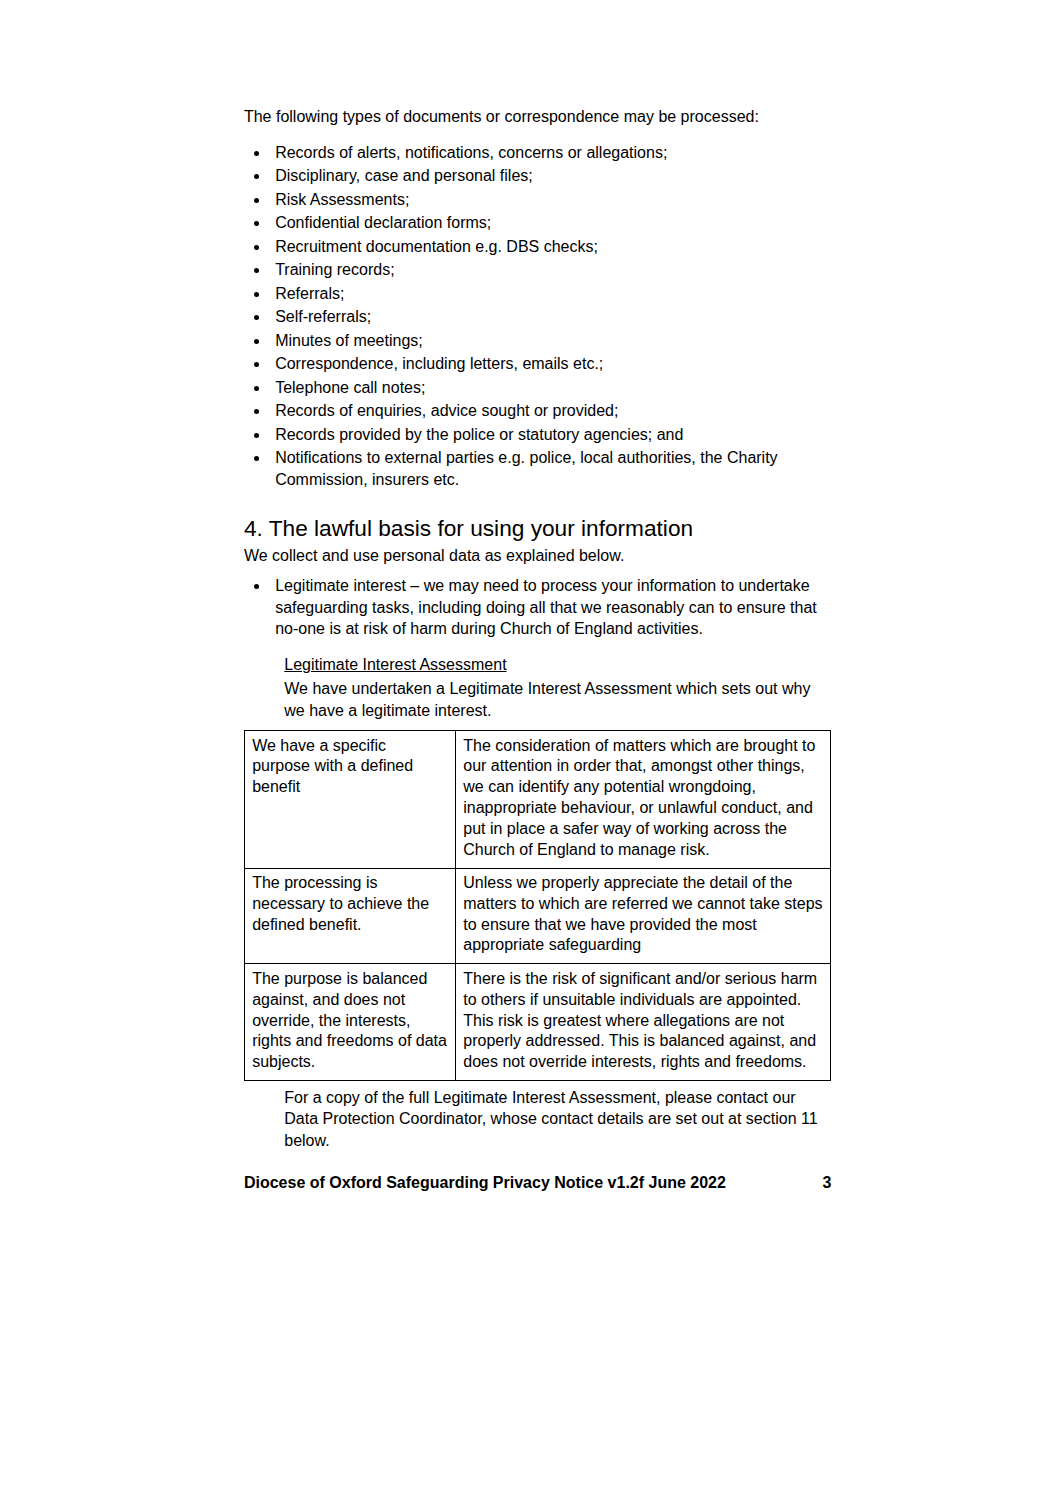The following types of documents or correspondence may be processed:
Records of alerts, notifications, concerns or allegations;
Disciplinary, case and personal files;
Risk Assessments;
Confidential declaration forms;
Recruitment documentation e.g. DBS checks;
Training records;
Referrals;
Self-referrals;
Minutes of meetings;
Correspondence, including letters, emails etc.;
Telephone call notes;
Records of enquiries, advice sought or provided;
Records provided by the police or statutory agencies; and
Notifications to external parties e.g. police, local authorities, the Charity Commission, insurers etc.
4. The lawful basis for using your information
We collect and use personal data as explained below.
Legitimate interest – we may need to process your information to undertake safeguarding tasks, including doing all that we reasonably can to ensure that no-one is at risk of harm during Church of England activities.
Legitimate Interest Assessment
We have undertaken a Legitimate Interest Assessment which sets out why we have a legitimate interest.
| We have a specific purpose with a defined benefit | The consideration of matters which are brought to our attention in order that, amongst other things, we can identify any potential wrongdoing, inappropriate behaviour, or unlawful conduct, and put in place a safer way of working across the Church of England to manage risk. |
| The processing is necessary to achieve the defined benefit. | Unless we properly appreciate the detail of the matters to which are referred we cannot take steps to ensure that we have provided the most appropriate safeguarding |
| The purpose is balanced against, and does not override, the interests, rights and freedoms of data subjects. | There is the risk of significant and/or serious harm to others if unsuitable individuals are appointed. This risk is greatest where allegations are not properly addressed. This is balanced against, and does not override interests, rights and freedoms. |
For a copy of the full Legitimate Interest Assessment, please contact our Data Protection Coordinator, whose contact details are set out at section 11 below.
Diocese of Oxford Safeguarding Privacy Notice v1.2f June 2022 3